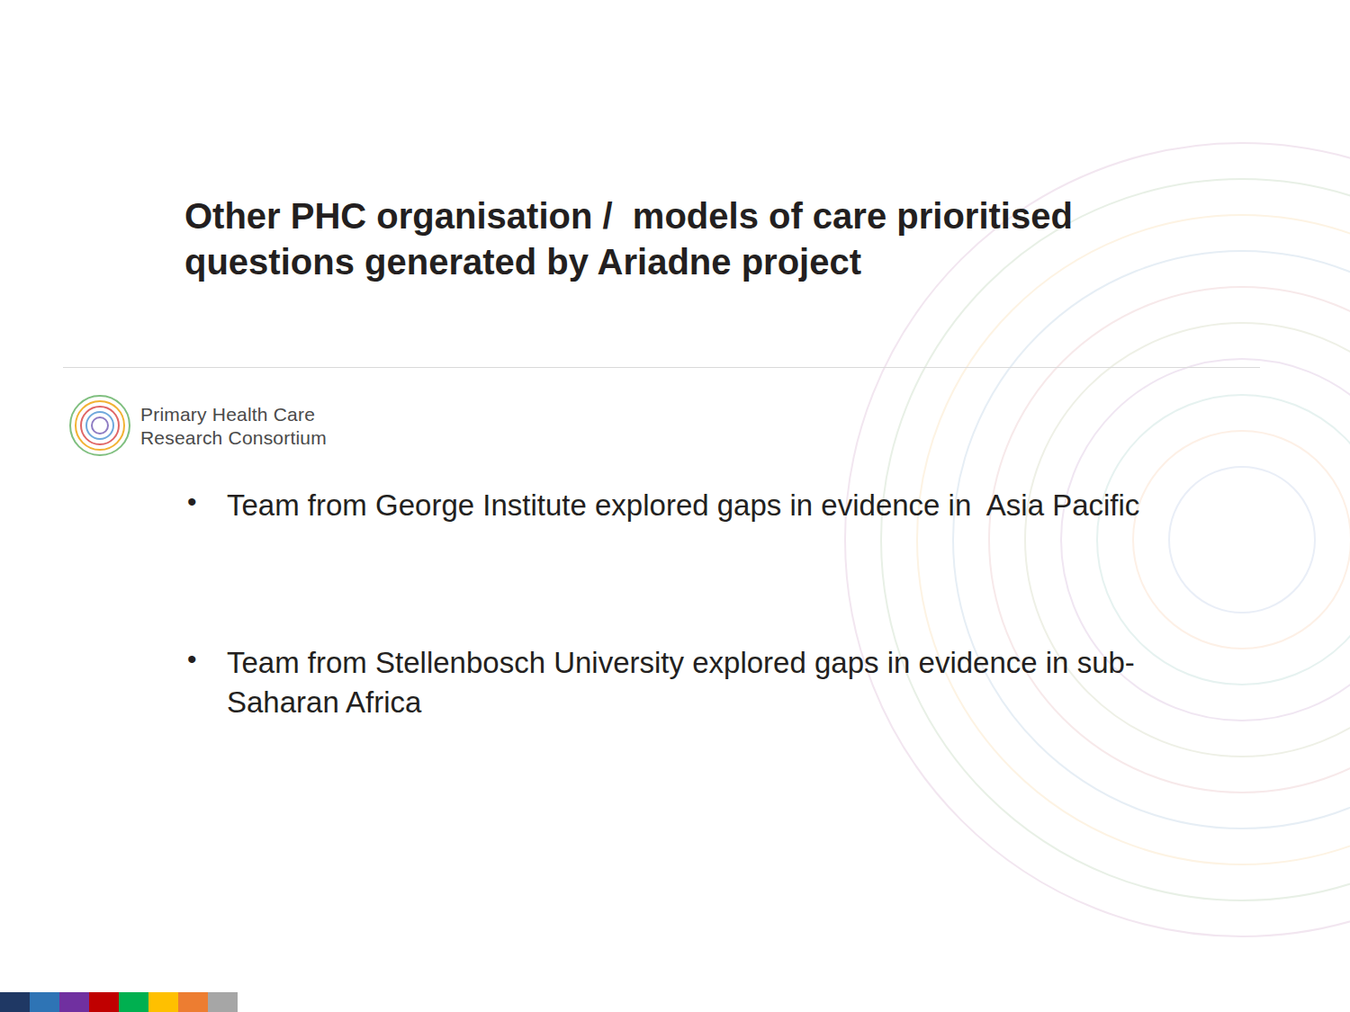Other PHC organisation / models of care prioritised questions generated by Ariadne project
Primary Health Care
Research Consortium
Team from George Institute explored gaps in evidence in Asia Pacific
Team from Stellenbosch University explored gaps in evidence in sub-Saharan Africa